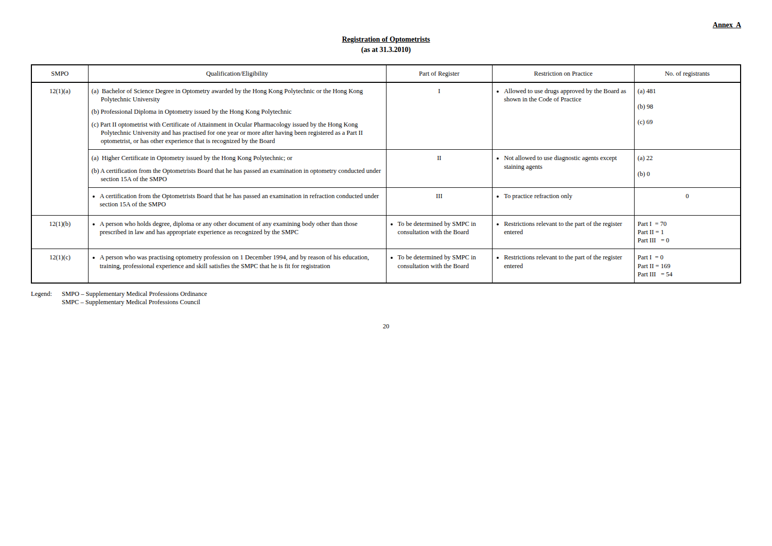Annex A
Registration of Optometrists
(as at 31.3.2010)
| SMPO | Qualification/Eligibility | Part of Register | Restriction on Practice | No. of registrants |
| --- | --- | --- | --- | --- |
| 12(1)(a) | (a) Bachelor of Science Degree in Optometry awarded by the Hong Kong Polytechnic or the Hong Kong Polytechnic University (b) Professional Diploma in Optometry issued by the Hong Kong Polytechnic (c) Part II optometrist with Certificate of Attainment in Ocular Pharmacology issued by the Hong Kong Polytechnic University and has practised for one year or more after having been registered as a Part II optometrist, or has other experience that is recognized by the Board | I | Allowed to use drugs approved by the Board as shown in the Code of Practice | (a) 481 (b) 98 (c) 69 |
| (a) Higher Certificate in Optometry issued by the Hong Kong Polytechnic; or (b) A certification from the Optometrists Board that he has passed an examination in optometry conducted under section 15A of the SMPO | II | Not allowed to use diagnostic agents except staining agents | (a) 22 (b) 0 |
| A certification from the Optometrists Board that he has passed an examination in refraction conducted under section 15A of the SMPO | III | To practice refraction only | 0 |
| 12(1)(b) | A person who holds degree, diploma or any other document of any examining body other than those prescribed in law and has appropriate experience as recognized by the SMPC | To be determined by SMPC in consultation with the Board | Restrictions relevant to the part of the register entered | Part I = 70 Part II = 1 Part III = 0 |
| 12(1)(c) | A person who was practising optometry profession on 1 December 1994, and by reason of his education, training, professional experience and skill satisfies the SMPC that he is fit for registration | To be determined by SMPC in consultation with the Board | Restrictions relevant to the part of the register entered | Part I = 0 Part II = 169 Part III = 54 |
Legend: SMPO – Supplementary Medical Professions Ordinance
SMPC – Supplementary Medical Professions Council
20